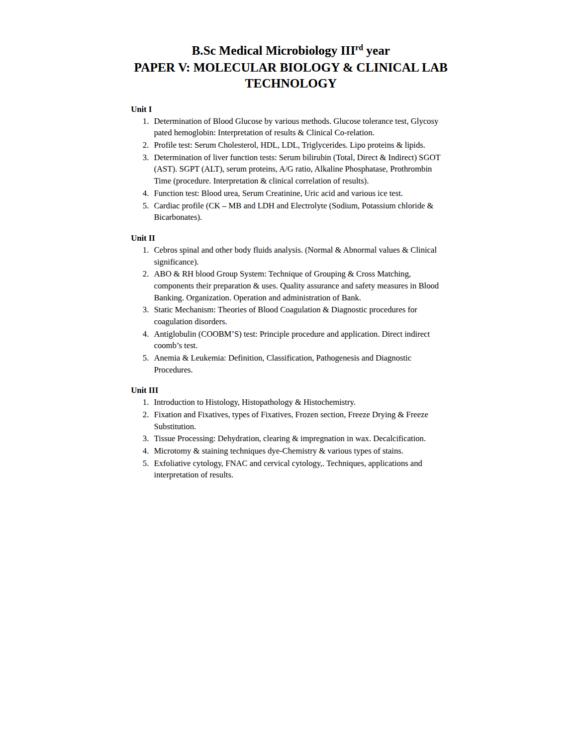B.Sc Medical Microbiology IIIrd year
PAPER V: MOLECULAR BIOLOGY & CLINICAL LAB TECHNOLOGY
Unit I
Determination of Blood Glucose by various methods. Glucose tolerance test, Glycosy pated hemoglobin: Interpretation of results & Clinical Co-relation.
Profile test: Serum Cholesterol, HDL, LDL, Triglycerides. Lipo proteins & lipids.
Determination of liver function tests: Serum bilirubin (Total, Direct & Indirect) SGOT (AST). SGPT (ALT), serum proteins, A/G ratio, Alkaline Phosphatase, Prothrombin Time (procedure. Interpretation & clinical correlation of results).
Function test: Blood urea, Serum Creatinine, Uric acid and various ice test.
Cardiac profile (CK – MB and LDH and Electrolyte (Sodium, Potassium chloride & Bicarbonates).
Unit II
Cebros spinal and other body fluids analysis. (Normal & Abnormal values & Clinical significance).
ABO & RH blood Group System: Technique of Grouping & Cross Matching, components their preparation & uses. Quality assurance and safety measures in Blood Banking. Organization. Operation and administration of Bank.
Static Mechanism: Theories of Blood Coagulation & Diagnostic procedures for coagulation disorders.
Antiglobulin (COOBM’S) test: Principle procedure and application. Direct indirect coomb’s test.
Anemia & Leukemia: Definition, Classification, Pathogenesis and Diagnostic Procedures.
Unit III
Introduction to Histology, Histopathology & Histochemistry.
Fixation and Fixatives, types of Fixatives, Frozen section, Freeze Drying & Freeze Substitution.
Tissue Processing: Dehydration, clearing & impregnation in wax. Decalcification.
Microtomy & staining techniques dye-Chemistry & various types of stains.
Exfoliative cytology, FNAC and cervical cytology,. Techniques, applications and interpretation of results.